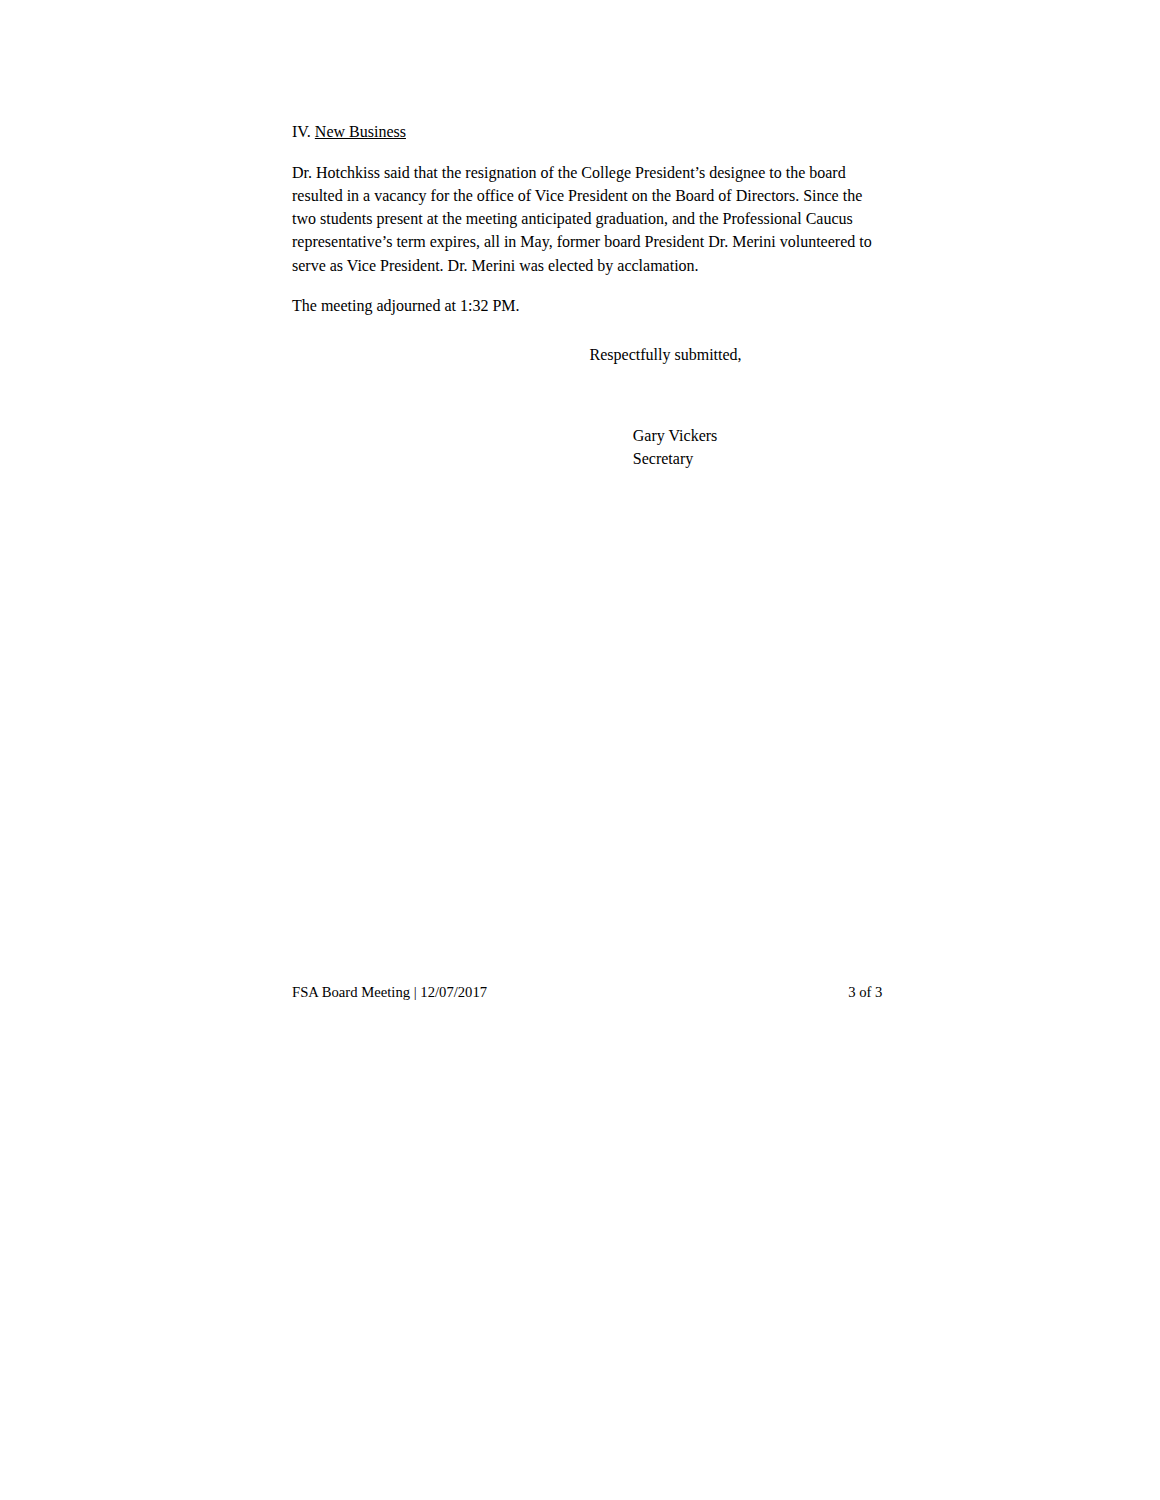IV. New Business
Dr. Hotchkiss said that the resignation of the College President’s designee to the board resulted in a vacancy for the office of Vice President on the Board of Directors. Since the two students present at the meeting anticipated graduation, and the Professional Caucus representative’s term expires, all in May, former board President Dr. Merini volunteered to serve as Vice President. Dr. Merini was elected by acclamation.
The meeting adjourned at 1:32 PM.
Respectfully submitted,
Gary Vickers
Secretary
FSA Board Meeting | 12/07/2017 3 of 3